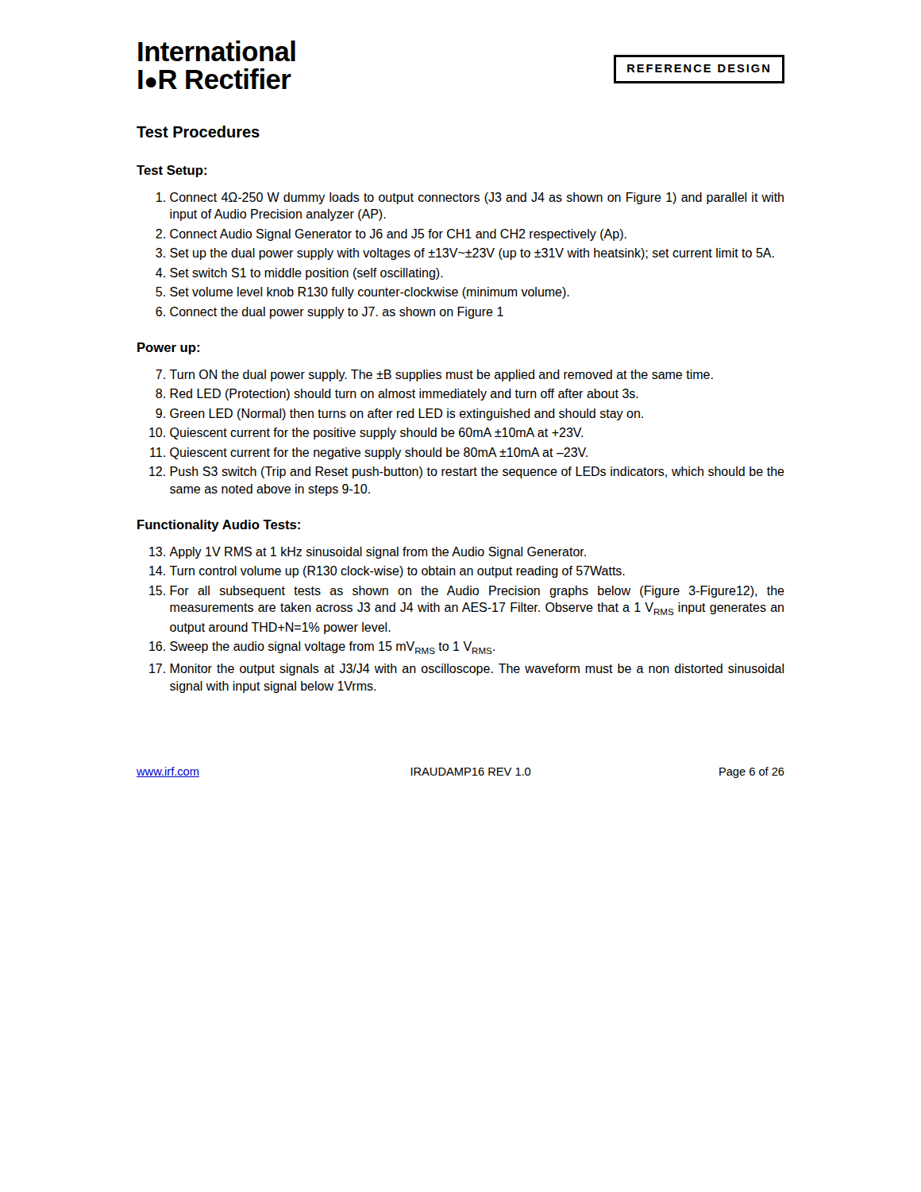International
I●R Rectifier
REFERENCE DESIGN
Test Procedures
Test Setup:
Connect 4Ω-250 W dummy loads to output connectors (J3 and J4 as shown on Figure 1) and parallel it with input of Audio Precision analyzer (AP).
Connect Audio Signal Generator to J6 and J5 for CH1 and CH2 respectively (Ap).
Set up the dual power supply with voltages of ±13V~±23V (up to ±31V with heatsink); set current limit to 5A.
Set switch S1 to middle position (self oscillating).
Set volume level knob R130 fully counter-clockwise (minimum volume).
Connect the dual power supply to J7. as shown on Figure 1
Power up:
Turn ON the dual power supply. The ±B supplies must be applied and removed at the same time.
Red LED (Protection) should turn on almost immediately and turn off after about 3s.
Green LED (Normal) then turns on after red LED is extinguished and should stay on.
Quiescent current for the positive supply should be 60mA ±10mA at +23V.
Quiescent current for the negative supply should be 80mA ±10mA at –23V.
Push S3 switch (Trip and Reset push-button) to restart the sequence of LEDs indicators, which should be the same as noted above in steps 9-10.
Functionality Audio Tests:
Apply 1V RMS at 1 kHz sinusoidal signal from the Audio Signal Generator.
Turn control volume up (R130 clock-wise) to obtain an output reading of 57Watts.
For all subsequent tests as shown on the Audio Precision graphs below (Figure 3-Figure12), the measurements are taken across J3 and J4 with an AES-17 Filter. Observe that a 1 VRMS input generates an output around THD+N=1% power level.
Sweep the audio signal voltage from 15 mVRMS to 1 VRMS.
Monitor the output signals at J3/J4 with an oscilloscope. The waveform must be a non distorted sinusoidal signal with input signal below 1Vrms.
www.irf.com
IRAUDAMP16 REV 1.0
Page 6 of 26